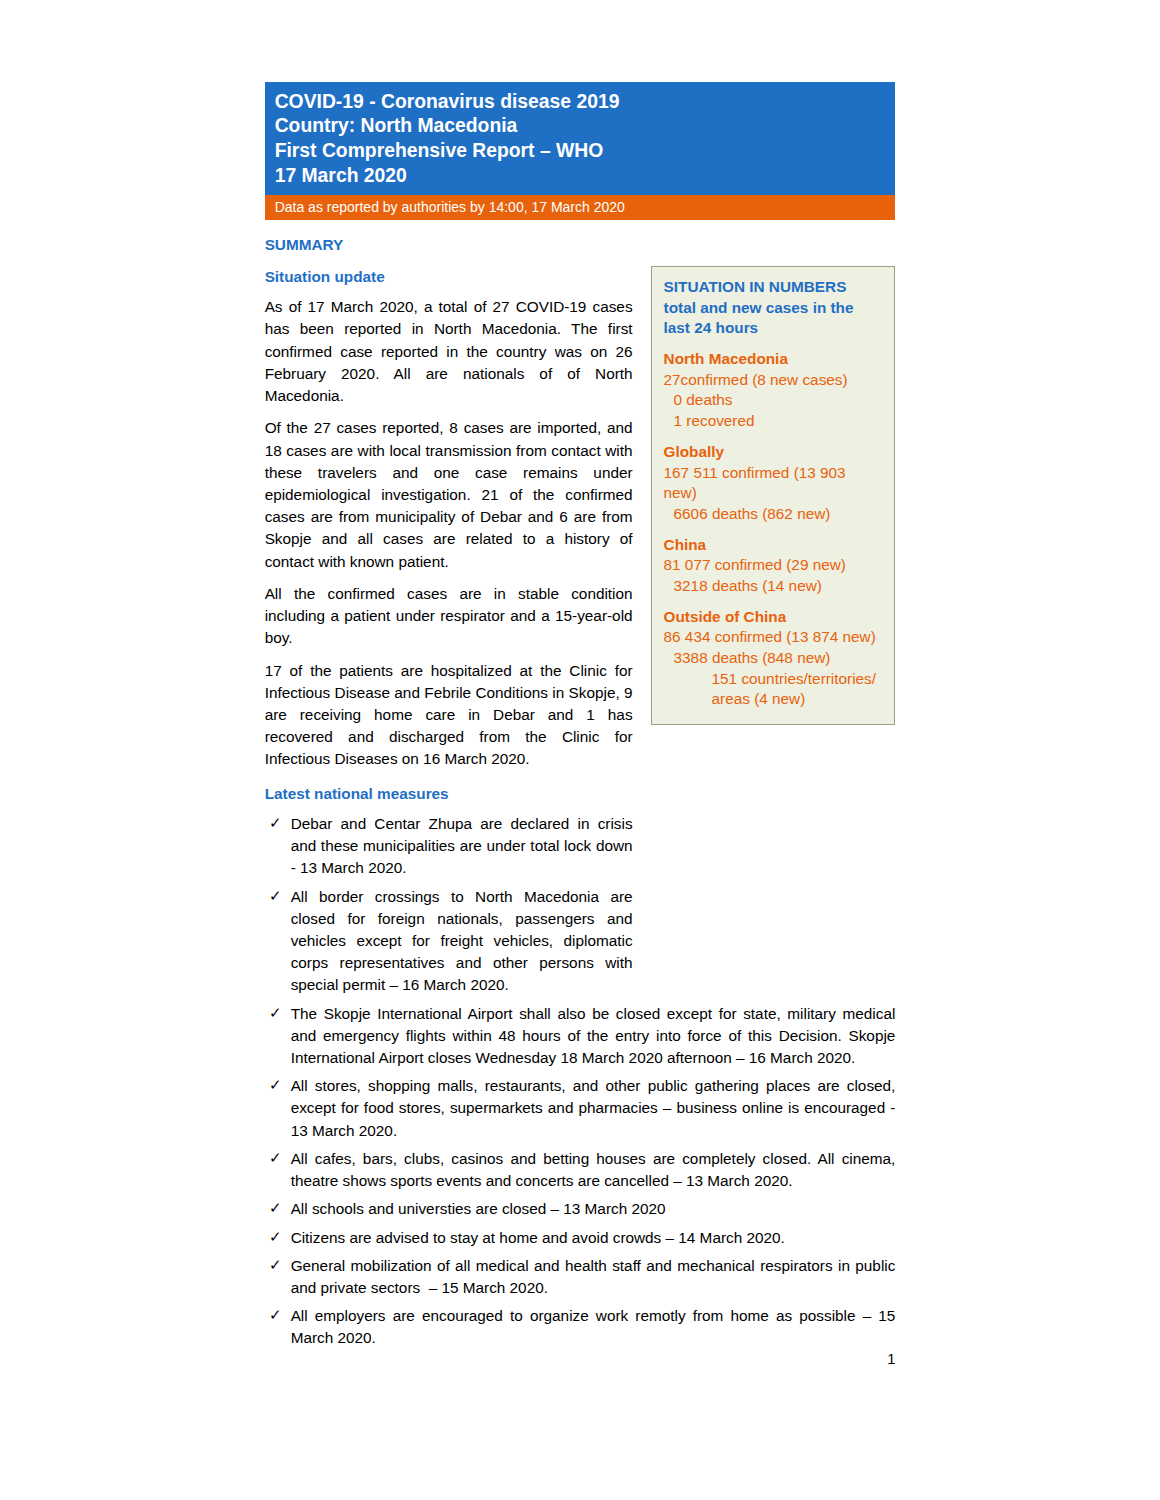COVID-19 - Coronavirus disease 2019
Country: North Macedonia
First Comprehensive Report – WHO
17 March 2020
Data as reported by authorities by 14:00, 17 March 2020
SUMMARY
Situation update
As of 17 March 2020, a total of 27 COVID-19 cases has been reported in North Macedonia. The first confirmed case reported in the country was on 26 February 2020. All are nationals of of North Macedonia.
Of the 27 cases reported, 8 cases are imported, and 18 cases are with local transmission from contact with these travelers and one case remains under epidemiological investigation. 21 of the confirmed cases are from municipality of Debar and 6 are from Skopje and all cases are related to a history of contact with known patient.
All the confirmed cases are in stable condition including a patient under respirator and a 15-year-old boy.
17 of the patients are hospitalized at the Clinic for Infectious Disease and Febrile Conditions in Skopje, 9 are receiving home care in Debar and 1 has recovered and discharged from the Clinic for Infectious Diseases on 16 March 2020.
Latest national measures
Debar and Centar Zhupa are declared in crisis and these municipalities are under total lock down - 13 March 2020.
All border crossings to North Macedonia are closed for foreign nationals, passengers and vehicles except for freight vehicles, diplomatic corps representatives and other persons with special permit – 16 March 2020.
SITUATION IN NUMBERS
total and new cases in the last 24 hours
North Macedonia
27confirmed (8 new cases)
0 deaths
1 recovered
Globally
167 511 confirmed (13 903 new)
6606 deaths (862 new)
China
81 077 confirmed (29 new)
3218 deaths (14 new)
Outside of China
86 434 confirmed (13 874 new)
3388 deaths (848 new)
151 countries/territories/ areas (4 new)
The Skopje International Airport shall also be closed except for state, military medical and emergency flights within 48 hours of the entry into force of this Decision. Skopje International Airport closes Wednesday 18 March 2020 afternoon – 16 March 2020.
All stores, shopping malls, restaurants, and other public gathering places are closed, except for food stores, supermarkets and pharmacies – business online is encouraged - 13 March 2020.
All cafes, bars, clubs, casinos and betting houses are completely closed. All cinema, theatre shows sports events and concerts are cancelled – 13 March 2020.
All schools and universties are closed – 13 March 2020
Citizens are advised to stay at home and avoid crowds – 14 March 2020.
General mobilization of all medical and health staff and mechanical respirators in public and private sectors – 15 March 2020.
All employers are encouraged to organize work remotly from home as possible – 15 March 2020.
1